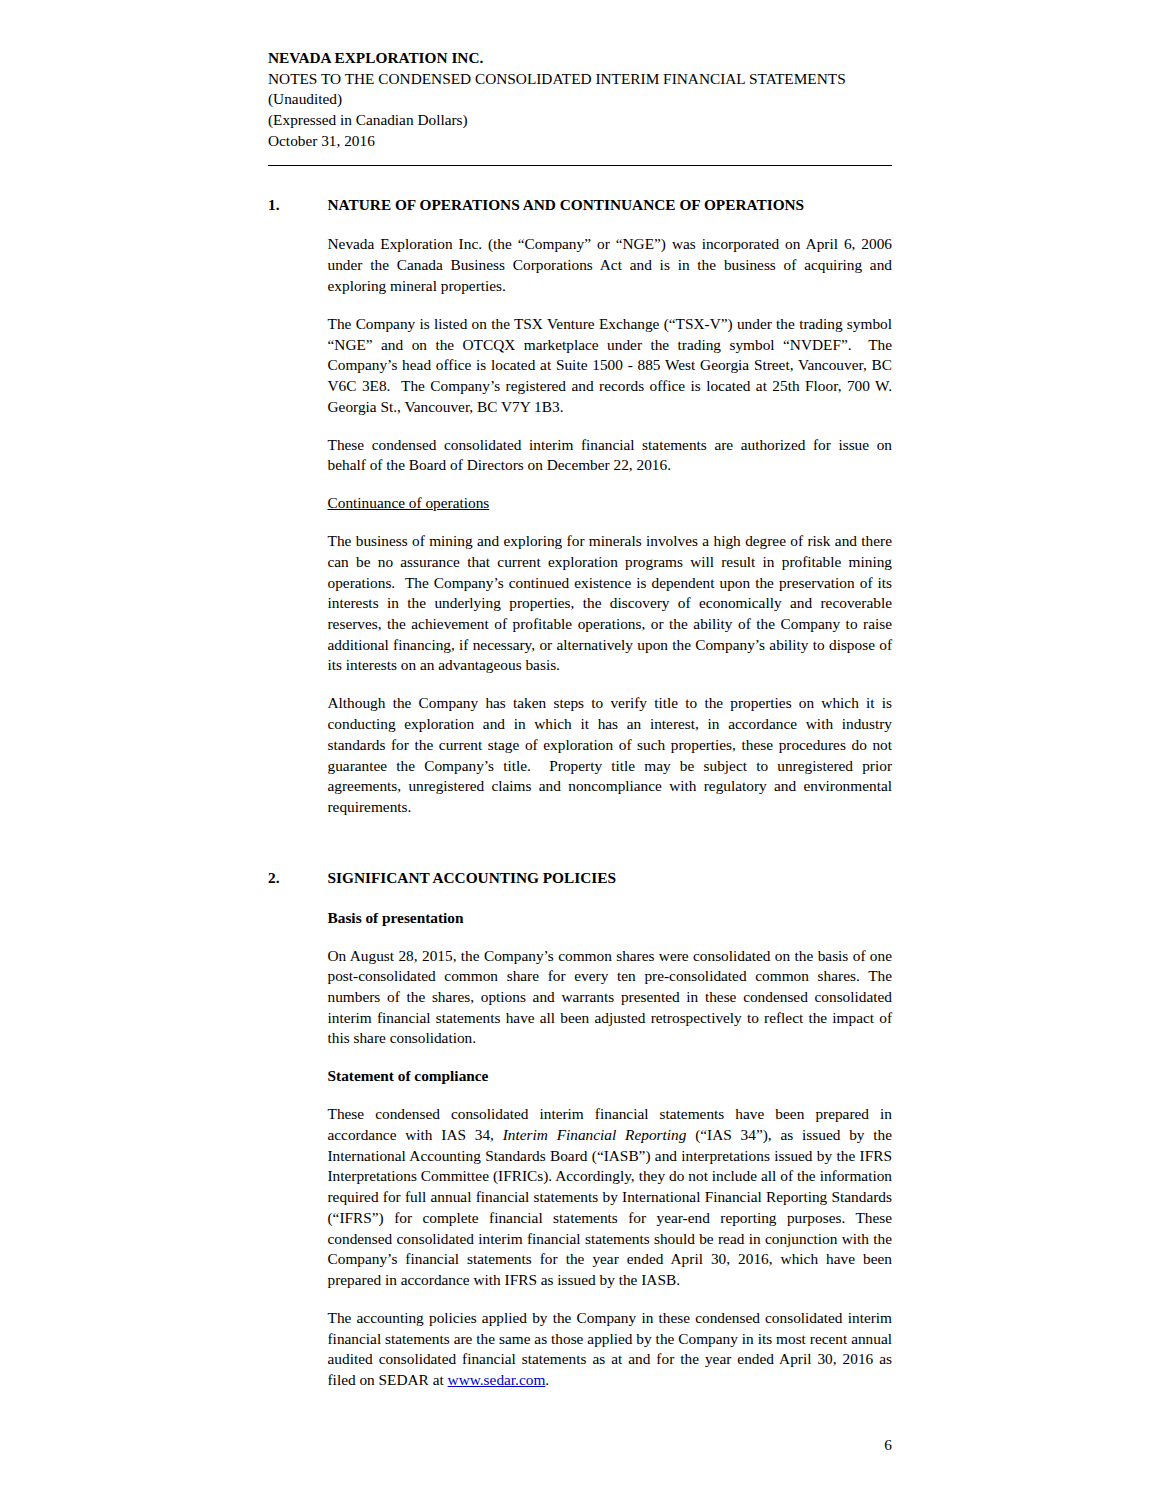Nevada Exploration Inc.
NOTES TO THE CONDENSED CONSOLIDATED INTERIM FINANCIAL STATEMENTS
(Unaudited)
(Expressed in Canadian Dollars)
October 31, 2016
1.
Nature of Operations and Continuance of Operations
Nevada Exploration Inc. (the “Company” or “NGE”) was incorporated on April 6, 2006 under the Canada Business Corporations Act and is in the business of acquiring and exploring mineral properties.
The Company is listed on the TSX Venture Exchange (“TSX-V”) under the trading symbol “NGE” and on the OTCQX marketplace under the trading symbol “NVDEF”. The Company’s head office is located at Suite 1500 - 885 West Georgia Street, Vancouver, BC V6C 3E8. The Company’s registered and records office is located at 25th Floor, 700 W. Georgia St., Vancouver, BC V7Y 1B3.
These condensed consolidated interim financial statements are authorized for issue on behalf of the Board of Directors on December 22, 2016.
Continuance of operations
The business of mining and exploring for minerals involves a high degree of risk and there can be no assurance that current exploration programs will result in profitable mining operations. The Company’s continued existence is dependent upon the preservation of its interests in the underlying properties, the discovery of economically and recoverable reserves, the achievement of profitable operations, or the ability of the Company to raise additional financing, if necessary, or alternatively upon the Company’s ability to dispose of its interests on an advantageous basis.
Although the Company has taken steps to verify title to the properties on which it is conducting exploration and in which it has an interest, in accordance with industry standards for the current stage of exploration of such properties, these procedures do not guarantee the Company’s title. Property title may be subject to unregistered prior agreements, unregistered claims and noncompliance with regulatory and environmental requirements.
2.
Significant Accounting Policies
Basis of presentation
On August 28, 2015, the Company’s common shares were consolidated on the basis of one post-consolidated common share for every ten pre-consolidated common shares. The numbers of the shares, options and warrants presented in these condensed consolidated interim financial statements have all been adjusted retrospectively to reflect the impact of this share consolidation.
Statement of compliance
These condensed consolidated interim financial statements have been prepared in accordance with IAS 34, Interim Financial Reporting (“IAS 34”), as issued by the International Accounting Standards Board (“IASB”) and interpretations issued by the IFRS Interpretations Committee (IFRICs). Accordingly, they do not include all of the information required for full annual financial statements by International Financial Reporting Standards (“IFRS”) for complete financial statements for year-end reporting purposes. These condensed consolidated interim financial statements should be read in conjunction with the Company’s financial statements for the year ended April 30, 2016, which have been prepared in accordance with IFRS as issued by the IASB.
The accounting policies applied by the Company in these condensed consolidated interim financial statements are the same as those applied by the Company in its most recent annual audited consolidated financial statements as at and for the year ended April 30, 2016 as filed on SEDAR at www.sedar.com.
6